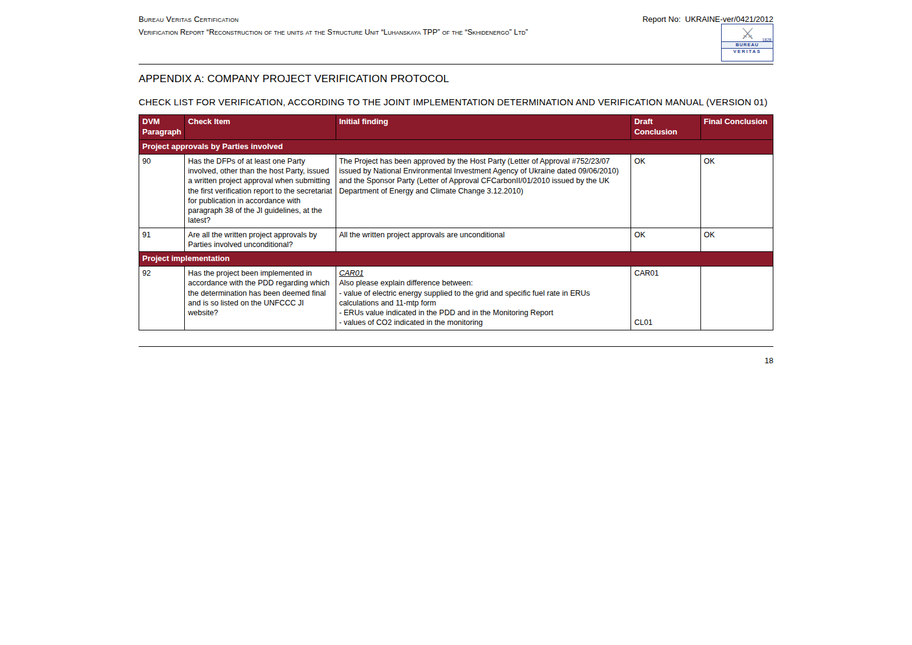Bureau Veritas Certification
Report No: UKRAINE-ver/0421/2012
Verification Report “Reconstruction of the units at the Structure Unit “Luhanskaya TPP” of the “Skhidenergo” Ltd”
⚔
1828
BUREAU
VERITAS
APPENDIX A: COMPANY PROJECT VERIFICATION PROTOCOL
CHECK LIST FOR VERIFICATION, ACCORDING TO THE JOINT IMPLEMENTATION DETERMINATION AND VERIFICATION MANUAL (VERSION 01)
| DVM Paragraph | Check Item | Initial finding | Draft Conclusion | Final Conclusion |
| --- | --- | --- | --- | --- |
| Project approvals by Parties involved |
| 90 | Has the DFPs of at least one Party involved, other than the host Party, issued a written project approval when submitting the first verification report to the secretariat for publication in accordance with paragraph 38 of the JI guidelines, at the latest? | The Project has been approved by the Host Party (Letter of Approval #752/23/07 issued by National Environmental Investment Agency of Ukraine dated 09/06/2010) and the Sponsor Party (Letter of Approval CFCarbonII/01/2010 issued by the UK Department of Energy and Climate Change 3.12.2010) | OK | OK |
| 91 | Are all the written project approvals by Parties involved unconditional? | All the written project approvals are unconditional | OK | OK |
| Project implementation |
| 92 | Has the project been implemented in accordance with the PDD regarding which the determination has been deemed final and is so listed on the UNFCCC JI website? | CAR01 Also please explain difference between: - value of electric energy supplied to the grid and specific fuel rate in ERUs calculations and 11-mtp form - ERUs value indicated in the PDD and in the Monitoring Report - values of CO2 indicated in the monitoring | CAR01 CL01 | |
18